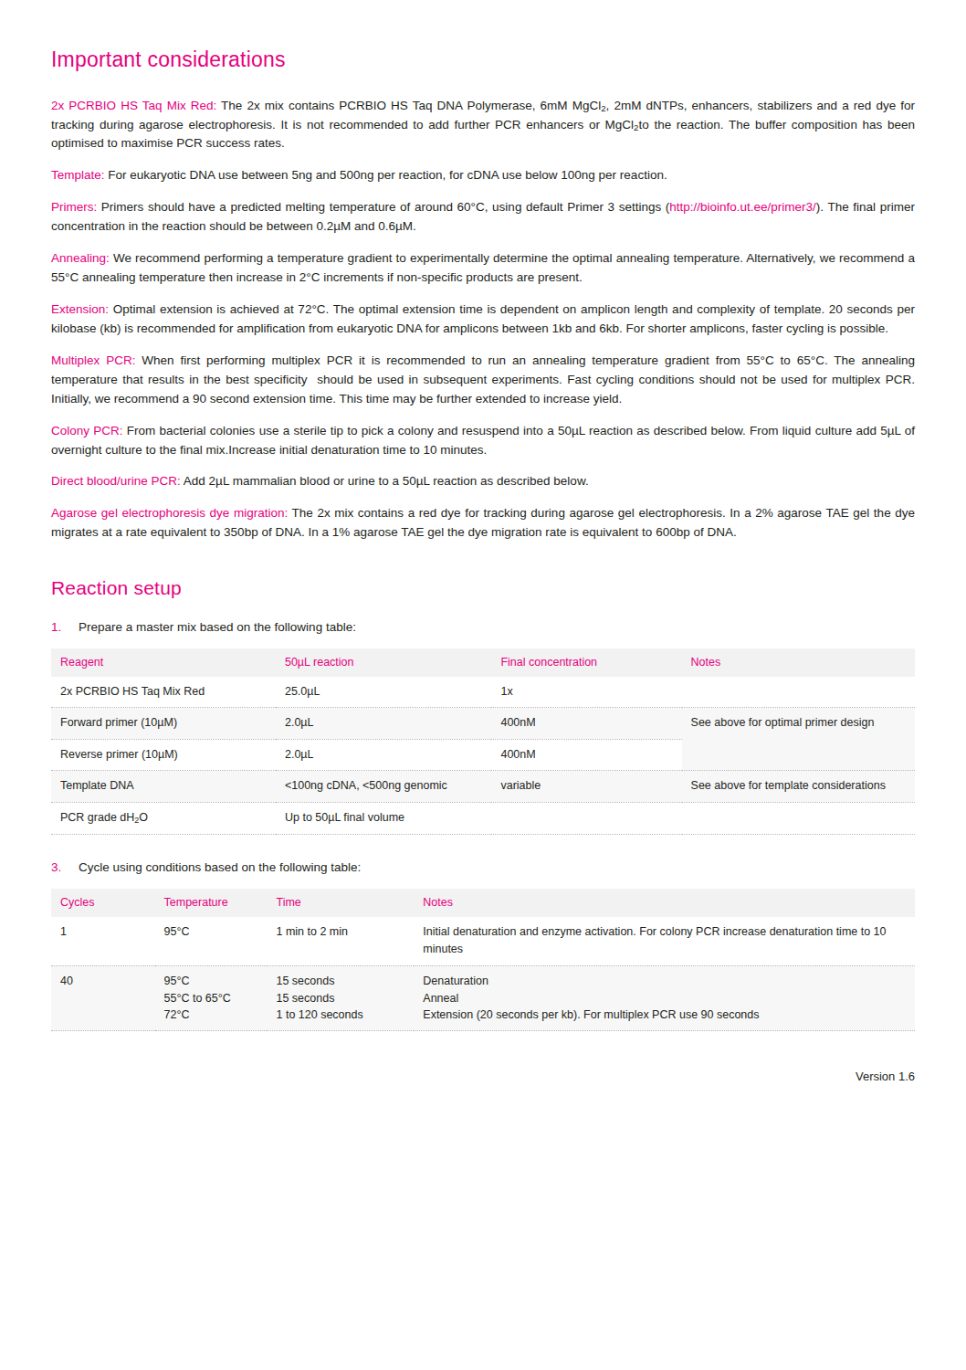Important considerations
2x PCRBIO HS Taq Mix Red: The 2x mix contains PCRBIO HS Taq DNA Polymerase, 6mM MgCl2, 2mM dNTPs, enhancers, stabilizers and a red dye for tracking during agarose electrophoresis. It is not recommended to add further PCR enhancers or MgCl2to the reaction. The buffer composition has been optimised to maximise PCR success rates.
Template: For eukaryotic DNA use between 5ng and 500ng per reaction, for cDNA use below 100ng per reaction.
Primers: Primers should have a predicted melting temperature of around 60°C, using default Primer 3 settings (http://bioinfo.ut.ee/primer3/). The final primer concentration in the reaction should be between 0.2µM and 0.6µM.
Annealing: We recommend performing a temperature gradient to experimentally determine the optimal annealing temperature. Alternatively, we recommend a 55°C annealing temperature then increase in 2°C increments if non-specific products are present.
Extension: Optimal extension is achieved at 72°C. The optimal extension time is dependent on amplicon length and complexity of template. 20 seconds per kilobase (kb) is recommended for amplification from eukaryotic DNA for amplicons between 1kb and 6kb. For shorter amplicons, faster cycling is possible.
Multiplex PCR: When first performing multiplex PCR it is recommended to run an annealing temperature gradient from 55°C to 65°C. The annealing temperature that results in the best specificity should be used in subsequent experiments. Fast cycling conditions should not be used for multiplex PCR. Initially, we recommend a 90 second extension time. This time may be further extended to increase yield.
Colony PCR: From bacterial colonies use a sterile tip to pick a colony and resuspend into a 50µL reaction as described below. From liquid culture add 5µL of overnight culture to the final mix.Increase initial denaturation time to 10 minutes.
Direct blood/urine PCR: Add 2µL mammalian blood or urine to a 50µL reaction as described below.
Agarose gel electrophoresis dye migration: The 2x mix contains a red dye for tracking during agarose gel electrophoresis. In a 2% agarose TAE gel the dye migrates at a rate equivalent to 350bp of DNA. In a 1% agarose TAE gel the dye migration rate is equivalent to 600bp of DNA.
Reaction setup
Prepare a master mix based on the following table:
| Reagent | 50µL reaction | Final concentration | Notes |
| --- | --- | --- | --- |
| 2x PCRBIO HS Taq Mix Red | 25.0µL | 1x | |
| Forward primer (10µM) | 2.0µL | 400nM | See above for optimal primer design |
| Reverse primer (10µM) | 2.0µL | 400nM |
| Template DNA | <100ng cDNA, <500ng genomic | variable | See above for template considerations |
| PCR grade dH 2 O | Up to 50µL final volume | | |
Cycle using conditions based on the following table:
| Cycles | Temperature | Time | Notes |
| --- | --- | --- | --- |
| 1 | 95°C | 1 min to 2 min | Initial denaturation and enzyme activation. For colony PCR increase denaturation time to 10 minutes |
| 40 | 95°C 55°C to 65°C 72°C | 15 seconds 15 seconds 1 to 120 seconds | Denaturation Anneal Extension (20 seconds per kb). For multiplex PCR use 90 seconds |
Version 1.6